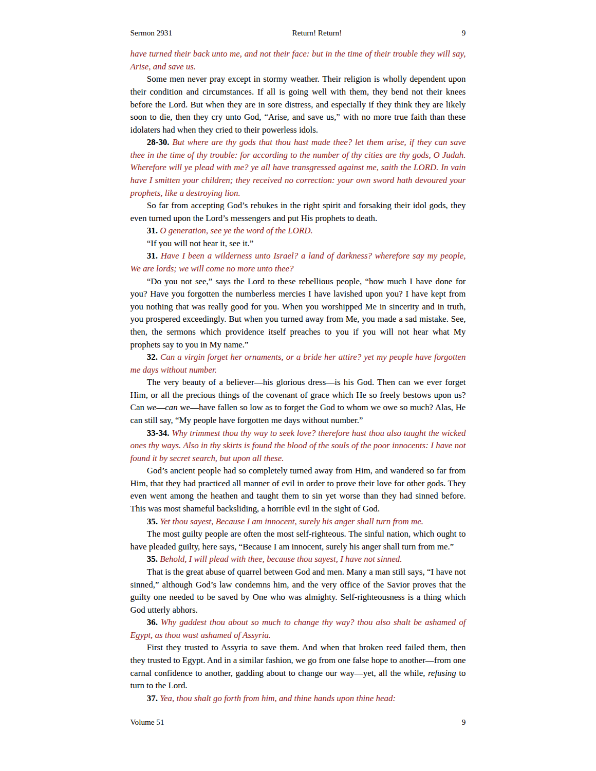Sermon 2931 Return! Return! 9
have turned their back unto me, and not their face: but in the time of their trouble they will say, Arise, and save us.
Some men never pray except in stormy weather. Their religion is wholly dependent upon their condition and circumstances. If all is going well with them, they bend not their knees before the Lord. But when they are in sore distress, and especially if they think they are likely soon to die, then they cry unto God, “Arise, and save us,” with no more true faith than these idolaters had when they cried to their powerless idols.
28-30. But where are thy gods that thou hast made thee? let them arise, if they can save thee in the time of thy trouble: for according to the number of thy cities are thy gods, O Judah. Wherefore will ye plead with me? ye all have transgressed against me, saith the LORD. In vain have I smitten your children; they received no correction: your own sword hath devoured your prophets, like a destroying lion.
So far from accepting God’s rebukes in the right spirit and forsaking their idol gods, they even turned upon the Lord’s messengers and put His prophets to death.
31. O generation, see ye the word of the LORD.
“If you will not hear it, see it.”
31. Have I been a wilderness unto Israel? a land of darkness? wherefore say my people, We are lords; we will come no more unto thee?
“Do you not see,” says the Lord to these rebellious people, “how much I have done for you? Have you forgotten the numberless mercies I have lavished upon you? I have kept from you nothing that was really good for you. When you worshipped Me in sincerity and in truth, you prospered exceedingly. But when you turned away from Me, you made a sad mistake. See, then, the sermons which providence itself preaches to you if you will not hear what My prophets say to you in My name.”
32. Can a virgin forget her ornaments, or a bride her attire? yet my people have forgotten me days without number.
The very beauty of a believer—his glorious dress—is his God. Then can we ever forget Him, or all the precious things of the covenant of grace which He so freely bestows upon us? Can we—can we—have fallen so low as to forget the God to whom we owe so much? Alas, He can still say, “My people have forgotten me days without number.”
33-34. Why trimmest thou thy way to seek love? therefore hast thou also taught the wicked ones thy ways. Also in thy skirts is found the blood of the souls of the poor innocents: I have not found it by secret search, but upon all these.
God’s ancient people had so completely turned away from Him, and wandered so far from Him, that they had practiced all manner of evil in order to prove their love for other gods. They even went among the heathen and taught them to sin yet worse than they had sinned before. This was most shameful backsliding, a horrible evil in the sight of God.
35. Yet thou sayest, Because I am innocent, surely his anger shall turn from me.
The most guilty people are often the most self-righteous. The sinful nation, which ought to have pleaded guilty, here says, “Because I am innocent, surely his anger shall turn from me.”
35. Behold, I will plead with thee, because thou sayest, I have not sinned.
That is the great abuse of quarrel between God and men. Many a man still says, “I have not sinned,” although God’s law condemns him, and the very office of the Savior proves that the guilty one needed to be saved by One who was almighty. Self-righteousness is a thing which God utterly abhors.
36. Why gaddest thou about so much to change thy way? thou also shalt be ashamed of Egypt, as thou wast ashamed of Assyria.
First they trusted to Assyria to save them. And when that broken reed failed them, then they trusted to Egypt. And in a similar fashion, we go from one false hope to another—from one carnal confidence to another, gadding about to change our way—yet, all the while, refusing to turn to the Lord.
37. Yea, thou shalt go forth from him, and thine hands upon thine head:
Volume 51 9